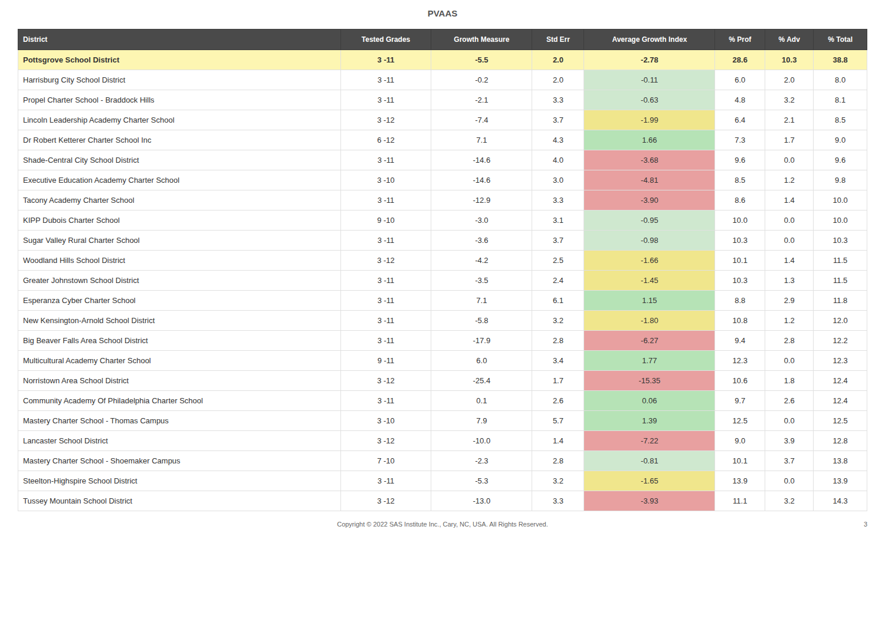PVAAS
| District | Tested Grades | Growth Measure | Std Err | Average Growth Index | % Prof | % Adv | % Total |
| --- | --- | --- | --- | --- | --- | --- | --- |
| Pottsgrove School District | 3 -11 | -5.5 | 2.0 | -2.78 | 28.6 | 10.3 | 38.8 |
| Harrisburg City School District | 3 -11 | -0.2 | 2.0 | -0.11 | 6.0 | 2.0 | 8.0 |
| Propel Charter School - Braddock Hills | 3 -11 | -2.1 | 3.3 | -0.63 | 4.8 | 3.2 | 8.1 |
| Lincoln Leadership Academy Charter School | 3 -12 | -7.4 | 3.7 | -1.99 | 6.4 | 2.1 | 8.5 |
| Dr Robert Ketterer Charter School Inc | 6 -12 | 7.1 | 4.3 | 1.66 | 7.3 | 1.7 | 9.0 |
| Shade-Central City School District | 3 -11 | -14.6 | 4.0 | -3.68 | 9.6 | 0.0 | 9.6 |
| Executive Education Academy Charter School | 3 -10 | -14.6 | 3.0 | -4.81 | 8.5 | 1.2 | 9.8 |
| Tacony Academy Charter School | 3 -11 | -12.9 | 3.3 | -3.90 | 8.6 | 1.4 | 10.0 |
| KIPP Dubois Charter School | 9 -10 | -3.0 | 3.1 | -0.95 | 10.0 | 0.0 | 10.0 |
| Sugar Valley Rural Charter School | 3 -11 | -3.6 | 3.7 | -0.98 | 10.3 | 0.0 | 10.3 |
| Woodland Hills School District | 3 -12 | -4.2 | 2.5 | -1.66 | 10.1 | 1.4 | 11.5 |
| Greater Johnstown School District | 3 -11 | -3.5 | 2.4 | -1.45 | 10.3 | 1.3 | 11.5 |
| Esperanza Cyber Charter School | 3 -11 | 7.1 | 6.1 | 1.15 | 8.8 | 2.9 | 11.8 |
| New Kensington-Arnold School District | 3 -11 | -5.8 | 3.2 | -1.80 | 10.8 | 1.2 | 12.0 |
| Big Beaver Falls Area School District | 3 -11 | -17.9 | 2.8 | -6.27 | 9.4 | 2.8 | 12.2 |
| Multicultural Academy Charter School | 9 -11 | 6.0 | 3.4 | 1.77 | 12.3 | 0.0 | 12.3 |
| Norristown Area School District | 3 -12 | -25.4 | 1.7 | -15.35 | 10.6 | 1.8 | 12.4 |
| Community Academy Of Philadelphia Charter School | 3 -11 | 0.1 | 2.6 | 0.06 | 9.7 | 2.6 | 12.4 |
| Mastery Charter School - Thomas Campus | 3 -10 | 7.9 | 5.7 | 1.39 | 12.5 | 0.0 | 12.5 |
| Lancaster School District | 3 -12 | -10.0 | 1.4 | -7.22 | 9.0 | 3.9 | 12.8 |
| Mastery Charter School - Shoemaker Campus | 7 -10 | -2.3 | 2.8 | -0.81 | 10.1 | 3.7 | 13.8 |
| Steelton-Highspire School District | 3 -11 | -5.3 | 3.2 | -1.65 | 13.9 | 0.0 | 13.9 |
| Tussey Mountain School District | 3 -12 | -13.0 | 3.3 | -3.93 | 11.1 | 3.2 | 14.3 |
Copyright © 2022 SAS Institute Inc., Cary, NC, USA. All Rights Reserved. 3